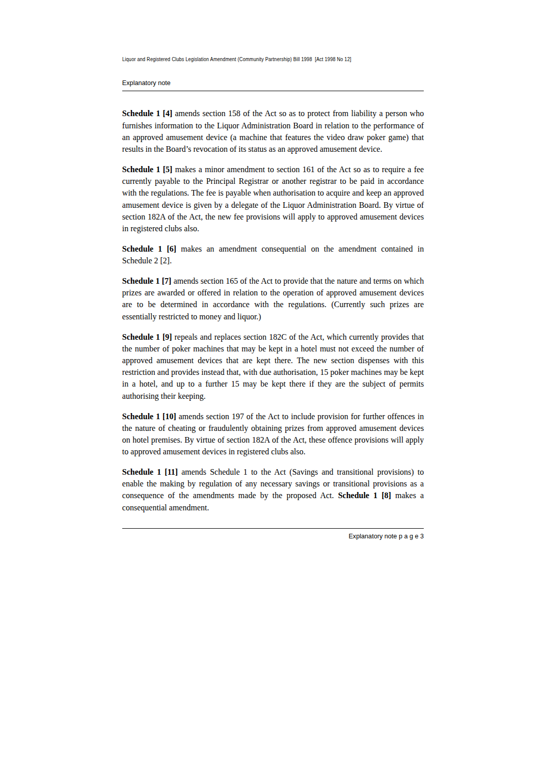Liquor and Registered Clubs Legislation Amendment (Community Partnership) Bill 1998 [Act 1998 No 12]
Explanatory note
Schedule 1 [4] amends section 158 of the Act so as to protect from liability a person who furnishes information to the Liquor Administration Board in relation to the performance of an approved amusement device (a machine that features the video draw poker game) that results in the Board’s revocation of its status as an approved amusement device.
Schedule 1 [5] makes a minor amendment to section 161 of the Act so as to require a fee currently payable to the Principal Registrar or another registrar to be paid in accordance with the regulations. The fee is payable when authorisation to acquire and keep an approved amusement device is given by a delegate of the Liquor Administration Board. By virtue of section 182A of the Act, the new fee provisions will apply to approved amusement devices in registered clubs also.
Schedule 1 [6] makes an amendment consequential on the amendment contained in Schedule 2 [2].
Schedule 1 [7] amends section 165 of the Act to provide that the nature and terms on which prizes are awarded or offered in relation to the operation of approved amusement devices are to be determined in accordance with the regulations. (Currently such prizes are essentially restricted to money and liquor.)
Schedule 1 [9] repeals and replaces section 182C of the Act, which currently provides that the number of poker machines that may be kept in a hotel must not exceed the number of approved amusement devices that are kept there. The new section dispenses with this restriction and provides instead that, with due authorisation, 15 poker machines may be kept in a hotel, and up to a further 15 may be kept there if they are the subject of permits authorising their keeping.
Schedule 1 [10] amends section 197 of the Act to include provision for further offences in the nature of cheating or fraudulently obtaining prizes from approved amusement devices on hotel premises. By virtue of section 182A of the Act, these offence provisions will apply to approved amusement devices in registered clubs also.
Schedule 1 [11] amends Schedule 1 to the Act (Savings and transitional provisions) to enable the making by regulation of any necessary savings or transitional provisions as a consequence of the amendments made by the proposed Act. Schedule 1 [8] makes a consequential amendment.
Explanatory note p a g e 3